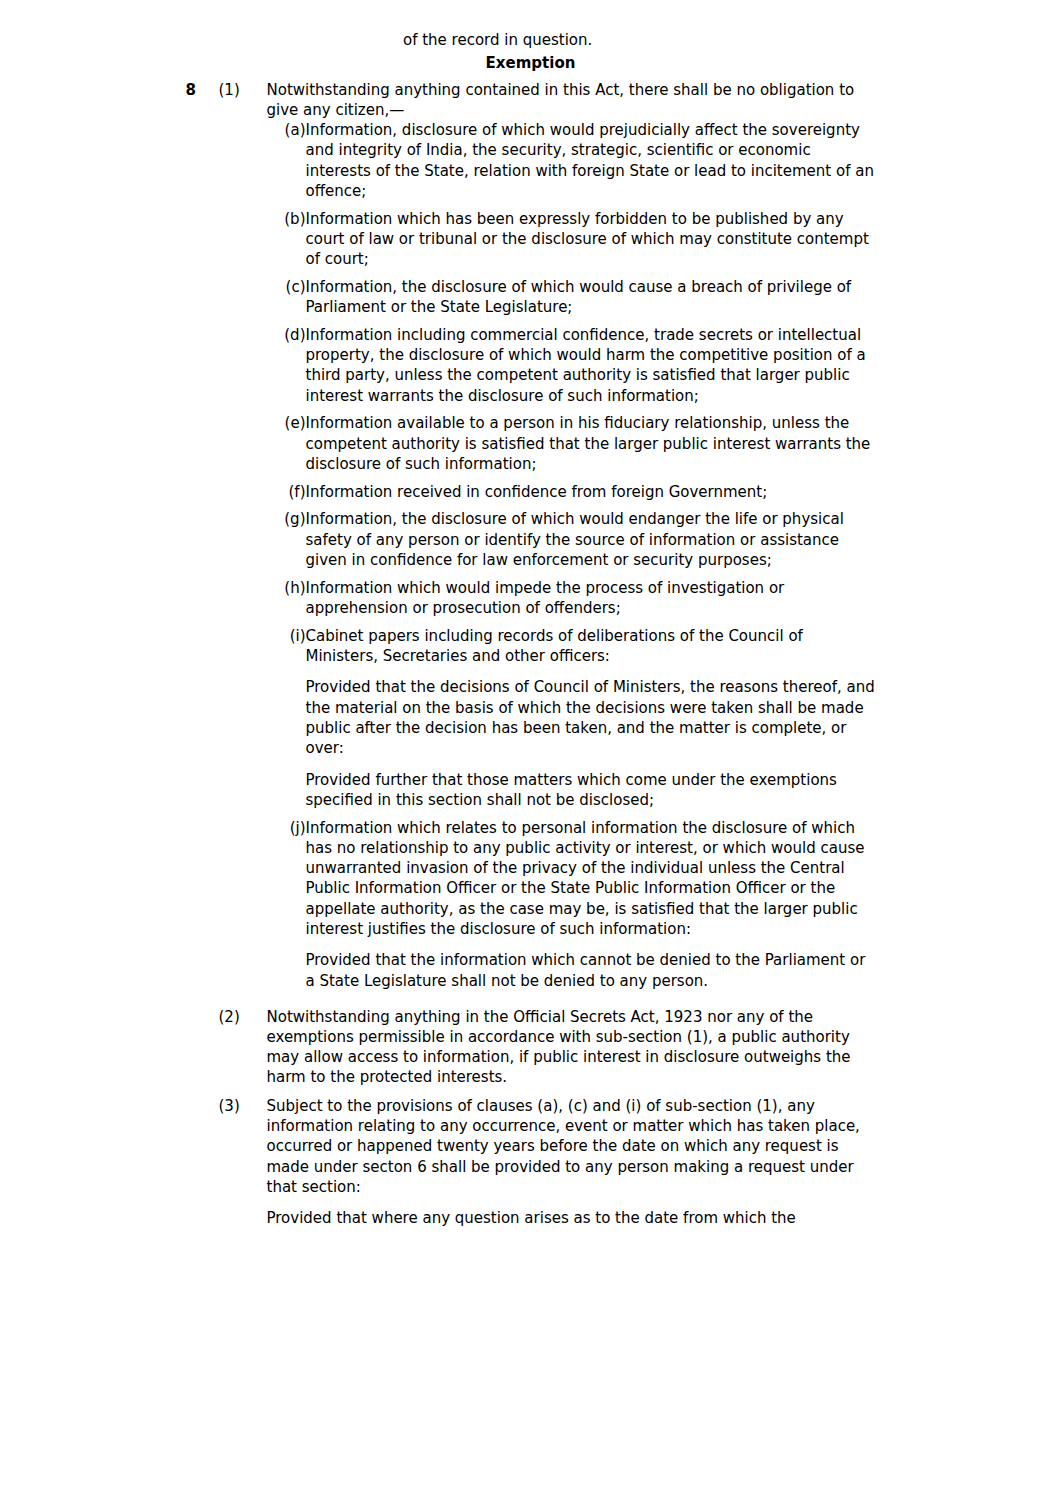of the record in question.
Exemption
| 8 | (1) | Notwithstanding anything contained in this Act, there shall be no obligation to give any citizen,— / (a) / Information, disclosure of which would prejudicially affect the sovereignty and integrity of India, the security, strategic, scientific or economic interests of the State, relation with foreign State or lead to incitement of an offence; / / (b) / Information which has been expressly forbidden to be published by any court of law or tribunal or the disclosure of which may constitute contempt of court; / / (c) / Information, the disclosure of which would cause a breach of privilege of Parliament or the State Legislature; / / (d) / Information including commercial confidence, trade secrets or intellectual property, the disclosure of which would harm the competitive position of a third party, unless the competent authority is satisfied that larger public interest warrants the disclosure of such information; / / (e) / Information available to a person in his fiduciary relationship, unless the competent authority is satisfied that the larger public interest warrants the disclosure of such information; / / (f) / Information received in confidence from foreign Government; / / (g) / Information, the disclosure of which would endanger the life or physical safety of any person or identify the source of information or assistance given in confidence for law enforcement or security purposes; / / (h) / Information which would impede the process of investigation or apprehension or prosecution of offenders; / / (i) / Cabinet papers including records of deliberations of the Council of Ministers, Secretaries and other officers: Provided that the decisions of Council of Ministers, the reasons thereof, and the material on the basis of which the decisions were taken shall be made public after the decision has been taken, and the matter is complete, or over: Provided further that those matters which come under the exemptions specified in this section shall not be disclosed; / / (j) / Information which relates to personal information the disclosure of which has no relationship to any public activity or interest, or which would cause unwarranted invasion of the privacy of the individual unless the Central Public Information Officer or the State Public Information Officer or the appellate authority, as the case may be, is satisfied that the larger public interest justifies the disclosure of such information: Provided that the information which cannot be denied to the Parliament or a State Legislature shall not be denied to any person. / |
| | (2) | Notwithstanding anything in the Official Secrets Act, 1923 nor any of the exemptions permissible in accordance with sub-section (1), a public authority may allow access to information, if public interest in disclosure outweighs the harm to the protected interests. |
| | (3) | Subject to the provisions of clauses (a), (c) and (i) of sub-section (1), any information relating to any occurrence, event or matter which has taken place, occurred or happened twenty years before the date on which any request is made under secton 6 shall be provided to any person making a request under that section: Provided that where any question arises as to the date from which the |